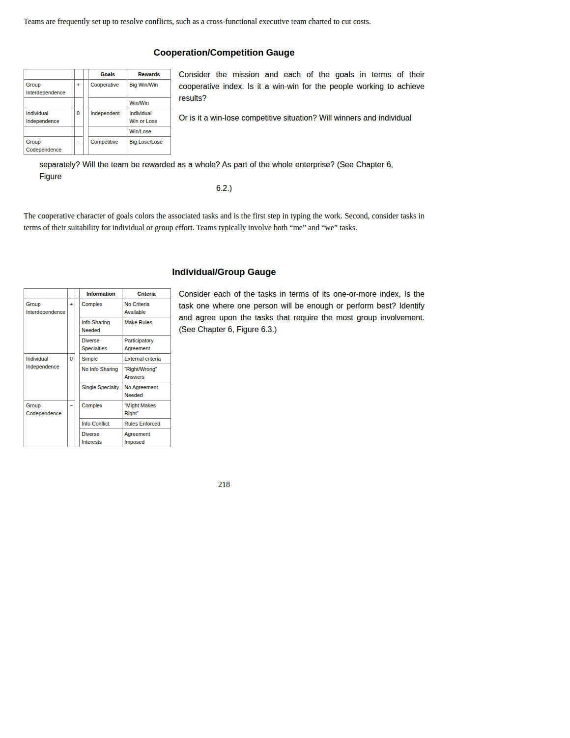Teams are frequently set up to resolve conflicts, such as a cross-functional executive team charted to cut costs.
Cooperation/Competition Gauge
| | | | Goals | Rewards |
| --- | --- | --- | --- | --- |
| Group Interdependence | + | | Cooperative | Big Win/Win |
| | | | Win/Win |
| Individual Independence | 0 | Independent | Individual Win or Lose |
| | | | Win/Lose |
| Group Codependence | − | Competitive | Big Lose/Lose |
Consider the mission and each of the goals in terms of their cooperative index. Is it a win-win for the people working to achieve results?
Or is it a win-lose competitive situation? Will winners and individual
separately? Will the team be rewarded as a whole? As part of the whole enterprise? (See Chapter 6, Figure 6.2.)
The cooperative character of goals colors the associated tasks and is the first step in typing the work. Second, consider tasks in terms of their suitability for individual or group effort. Teams typically involve both “me” and “we” tasks.
Individual/Group Gauge
| | | | Information | Criteria |
| --- | --- | --- | --- | --- |
| Group Interdependence | + | | Complex | No Criteria Available |
| Info Sharing Needed | Make Rules |
| Diverse Specialties | Participatory Agreement |
| Individual Independence | 0 | Simple | External criteria |
| No Info Sharing | “Right/Wrong” Answers |
| Single Specialty | No Agreement Needed |
| Group Codependence | − | Complex | “Might Makes Right” |
| Info Conflict | Rules Enforced |
| Diverse Interests | Agreement Imposed |
Consider each of the tasks in terms of its one-or-more index, Is the task one where one person will be enough or perform best? Identify and agree upon the tasks that require the most group involvement. (See Chapter 6, Figure 6.3.)
218